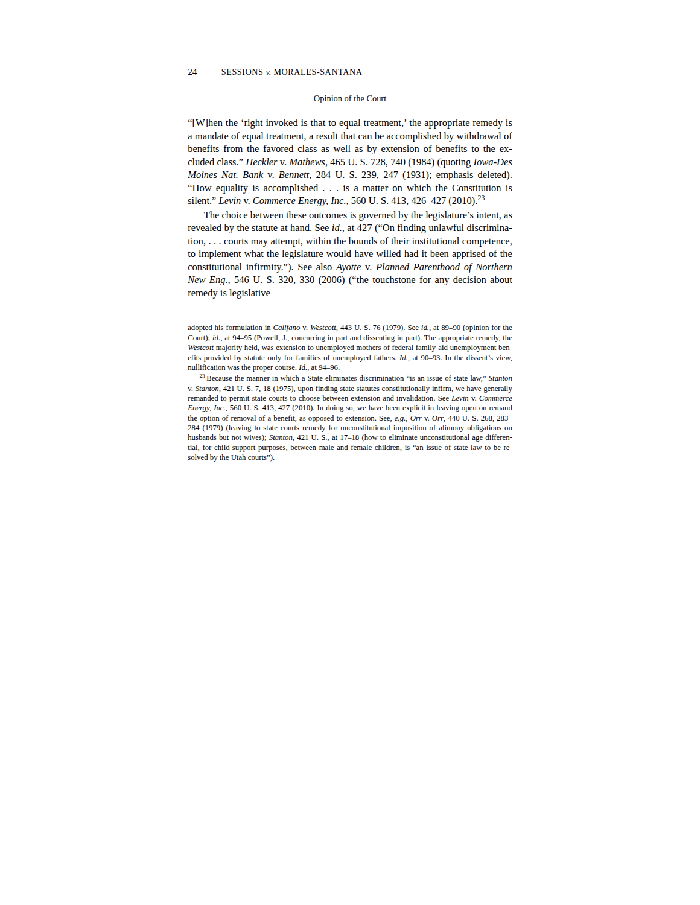24 SESSIONS v. MORALES-SANTANA
Opinion of the Court
“[W]hen the ‘right invoked is that to equal treatment,’ the appropriate remedy is a mandate of equal treatment, a result that can be accomplished by withdrawal of benefits from the favored class as well as by extension of benefits to the excluded class.” Heckler v. Mathews, 465 U. S. 728, 740 (1984) (quoting Iowa-Des Moines Nat. Bank v. Bennett, 284 U. S. 239, 247 (1931); emphasis deleted). “How equality is accomplished . . . is a matter on which the Constitution is silent.” Levin v. Commerce Energy, Inc., 560 U. S. 413, 426–427 (2010).23
The choice between these outcomes is governed by the legislature’s intent, as revealed by the statute at hand. See id., at 427 (“On finding unlawful discrimination, . . . courts may attempt, within the bounds of their institutional competence, to implement what the legislature would have willed had it been apprised of the constitutional infirmity.”). See also Ayotte v. Planned Parenthood of Northern New Eng., 546 U. S. 320, 330 (2006) (“the touchstone for any decision about remedy is legislative
adopted his formulation in Califano v. Westcott, 443 U. S. 76 (1979). See id., at 89–90 (opinion for the Court); id., at 94–95 (Powell, J., concurring in part and dissenting in part). The appropriate remedy, the Westcott majority held, was extension to unemployed mothers of federal family-aid unemployment benefits provided by statute only for families of unemployed fathers. Id., at 90–93. In the dissent’s view, nullification was the proper course. Id., at 94–96.
23 Because the manner in which a State eliminates discrimination “is an issue of state law,” Stanton v. Stanton, 421 U. S. 7, 18 (1975), upon finding state statutes constitutionally infirm, we have generally remanded to permit state courts to choose between extension and invalidation. See Levin v. Commerce Energy, Inc., 560 U. S. 413, 427 (2010). In doing so, we have been explicit in leaving open on remand the option of removal of a benefit, as opposed to extension. See, e.g., Orr v. Orr, 440 U. S. 268, 283–284 (1979) (leaving to state courts remedy for unconstitutional imposition of alimony obligations on husbands but not wives); Stanton, 421 U. S., at 17–18 (how to eliminate unconstitutional age differential, for child-support purposes, between male and female children, is “an issue of state law to be resolved by the Utah courts”).